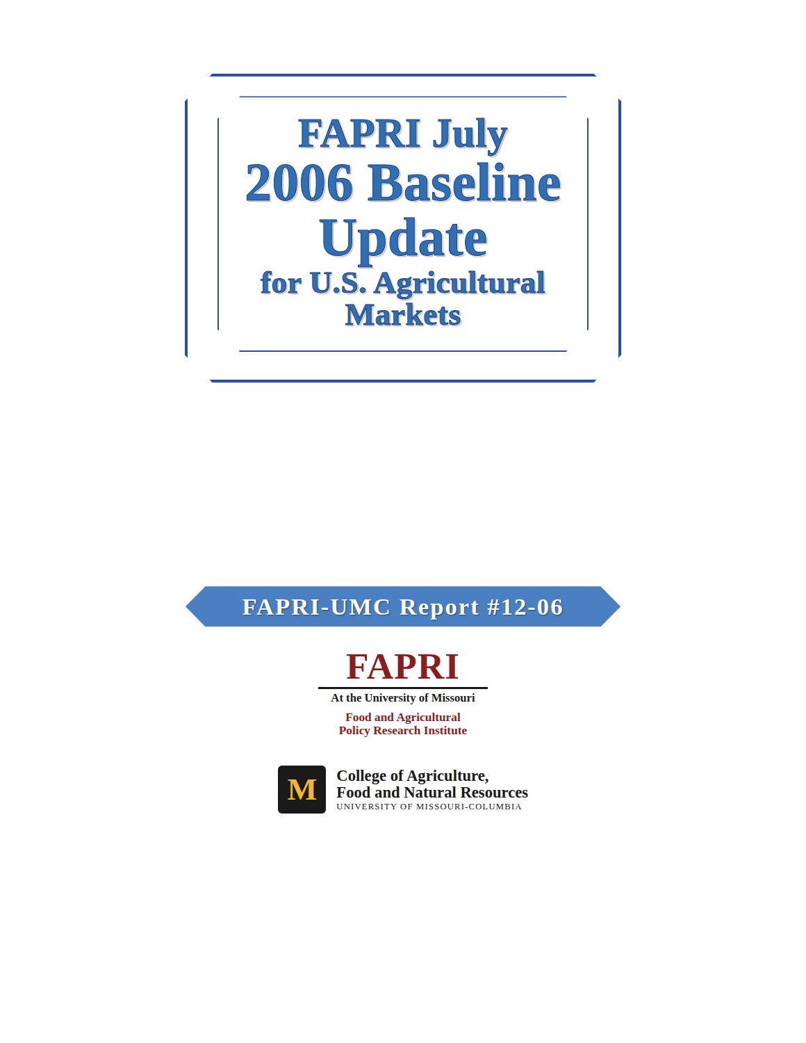FAPRI July
2006 Baseline Update
for U.S. Agricultural Markets
FAPRI-UMC Report #12-06
FAPRI
At the University of Missouri
Food and Agricultural
Policy Research Institute
M
College of Agriculture,
Food and Natural Resources
UNIVERSITY OF MISSOURI-COLUMBIA